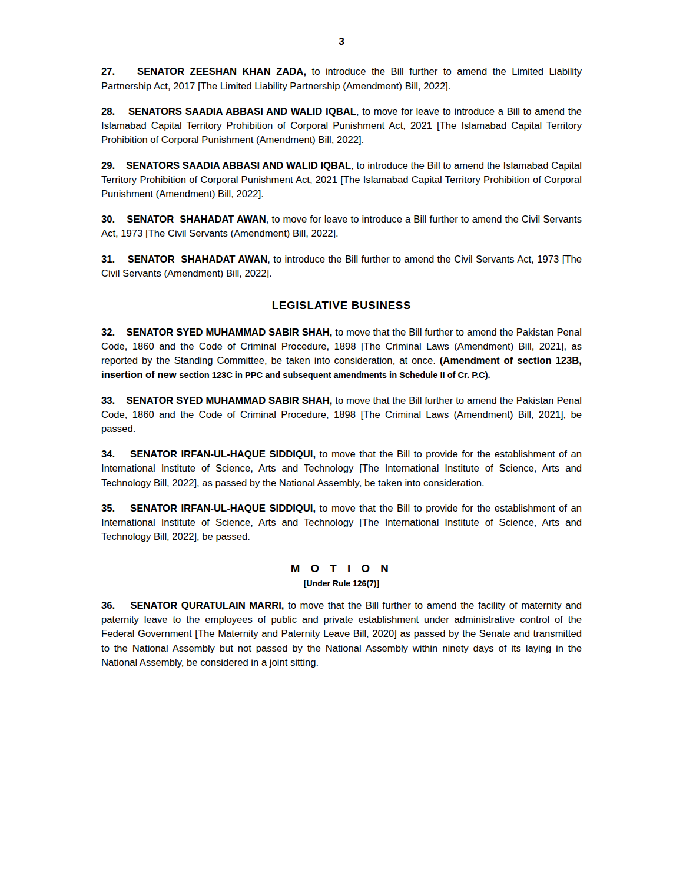3
27. SENATOR ZEESHAN KHAN ZADA, to introduce the Bill further to amend the Limited Liability Partnership Act, 2017 [The Limited Liability Partnership (Amendment) Bill, 2022].
28. SENATORS SAADIA ABBASI AND WALID IQBAL, to move for leave to introduce a Bill to amend the Islamabad Capital Territory Prohibition of Corporal Punishment Act, 2021 [The Islamabad Capital Territory Prohibition of Corporal Punishment (Amendment) Bill, 2022].
29. SENATORS SAADIA ABBASI AND WALID IQBAL, to introduce the Bill to amend the Islamabad Capital Territory Prohibition of Corporal Punishment Act, 2021 [The Islamabad Capital Territory Prohibition of Corporal Punishment (Amendment) Bill, 2022].
30. SENATOR SHAHADAT AWAN, to move for leave to introduce a Bill further to amend the Civil Servants Act, 1973 [The Civil Servants (Amendment) Bill, 2022].
31. SENATOR SHAHADAT AWAN, to introduce the Bill further to amend the Civil Servants Act, 1973 [The Civil Servants (Amendment) Bill, 2022].
LEGISLATIVE BUSINESS
32. SENATOR SYED MUHAMMAD SABIR SHAH, to move that the Bill further to amend the Pakistan Penal Code, 1860 and the Code of Criminal Procedure, 1898 [The Criminal Laws (Amendment) Bill, 2021], as reported by the Standing Committee, be taken into consideration, at once. (Amendment of section 123B, insertion of new section 123C in PPC and subsequent amendments in Schedule II of Cr. P.C).
33. SENATOR SYED MUHAMMAD SABIR SHAH, to move that the Bill further to amend the Pakistan Penal Code, 1860 and the Code of Criminal Procedure, 1898 [The Criminal Laws (Amendment) Bill, 2021], be passed.
34. SENATOR IRFAN-UL-HAQUE SIDDIQUI, to move that the Bill to provide for the establishment of an International Institute of Science, Arts and Technology [The International Institute of Science, Arts and Technology Bill, 2022], as passed by the National Assembly, be taken into consideration.
35. SENATOR IRFAN-UL-HAQUE SIDDIQUI, to move that the Bill to provide for the establishment of an International Institute of Science, Arts and Technology [The International Institute of Science, Arts and Technology Bill, 2022], be passed.
M O T I O N
[Under Rule 126(7)]
36. SENATOR QURATULAIN MARRI, to move that the Bill further to amend the facility of maternity and paternity leave to the employees of public and private establishment under administrative control of the Federal Government [The Maternity and Paternity Leave Bill, 2020] as passed by the Senate and transmitted to the National Assembly but not passed by the National Assembly within ninety days of its laying in the National Assembly, be considered in a joint sitting.